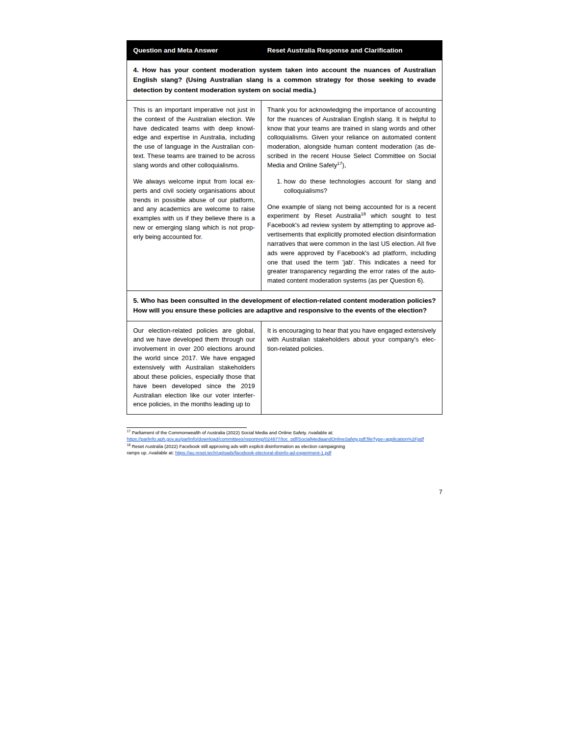| Question and Meta Answer | Reset Australia Response and Clarification |
| --- | --- |
| 4. How has your content moderation system taken into account the nuances of Australian English slang? (Using Australian slang is a common strategy for those seeking to evade detection by content moderation system on social media.) |
| This is an important imperative not just in the context of the Australian election. We have dedicated teams with deep knowledge and expertise in Australia, including the use of language in the Australian context. These teams are trained to be across slang words and other colloquialisms. We always welcome input from local experts and civil society organisations about trends in possible abuse of our platform, and any academics are welcome to raise examples with us if they believe there is a new or emerging slang which is not properly being accounted for. | Thank you for acknowledging the importance of accounting for the nuances of Australian English slang. It is helpful to know that your teams are trained in slang words and other colloquialisms. Given your reliance on automated content moderation, alongside human content moderation (as described in the recent House Select Committee on Social Media and Online Safety 17 ), how do these technologies account for slang and colloquialisms? One example of slang not being accounted for is a recent experiment by Reset Australia 18 which sought to test Facebook's ad review system by attempting to approve advertisements that explicitly promoted election disinformation narratives that were common in the last US election. All five ads were approved by Facebook's ad platform, including one that used the term 'jab'. This indicates a need for greater transparency regarding the error rates of the automated content moderation systems (as per Question 6). |
| 5. Who has been consulted in the development of election-related content moderation policies? How will you ensure these policies are adaptive and responsive to the events of the election? |
| Our election-related policies are global, and we have developed them through our involvement in over 200 elections around the world since 2017. We have engaged extensively with Australian stakeholders about these policies, especially those that have been developed since the 2019 Australian election like our voter interference policies, in the months leading up to | It is encouraging to hear that you have engaged extensively with Australian stakeholders about your company's election-related policies. |
17 Parliament of the Commonwealth of Australia (2022) Social Media and Online Safety. Available at:
https://parlinfo.aph.gov.au/parlInfo/download/committees/reportrep/024877/toc_pdf/SocialMediaandOnlineSafety.pdf;fileType=application%2Fpdf
18 Reset Australia (2022) Facebook still approving ads with explicit disinformation as election campaigning
ramps up. Available at: https://au.reset.tech/uploads/facebook-electoral-disinfo-ad-experiment-1.pdf
7